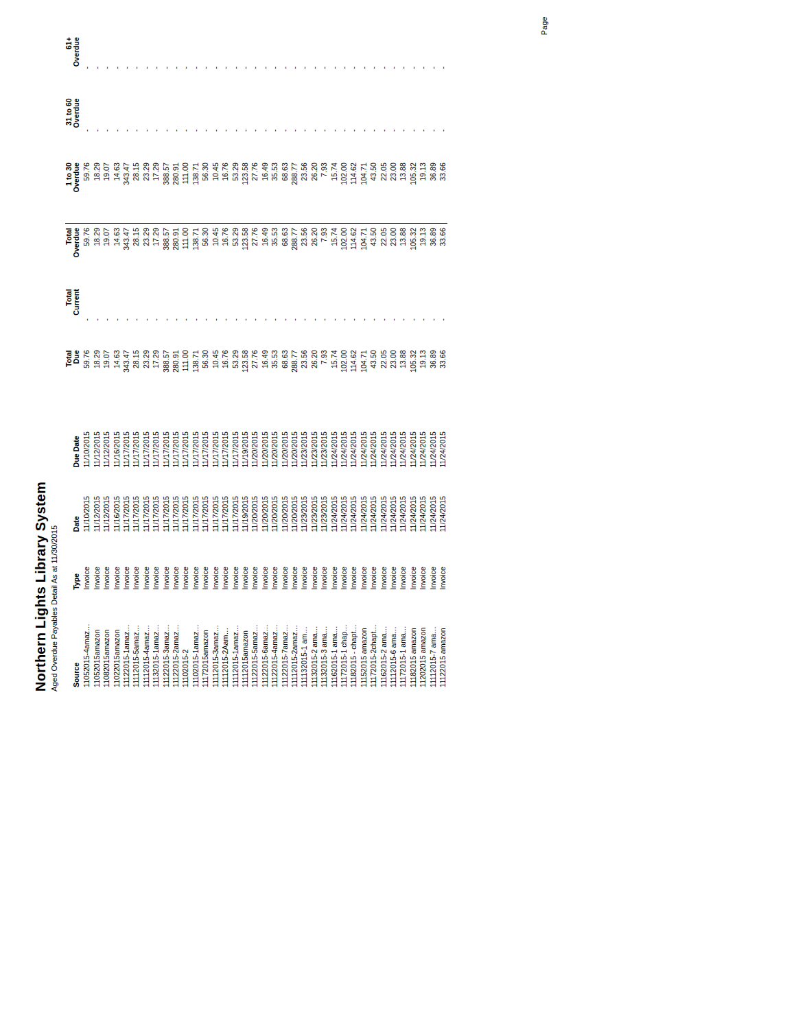Page
Northern Lights Library System
Aged Overdue Payables Detail As at 11/30/2015
| Source | Type | Date | Due Date | Total Due | Total Current | Total Overdue | 1 to 30 Overdue | 31 to 60 Overdue | 61+ Overdue |
| --- | --- | --- | --- | --- | --- | --- | --- | --- | --- |
| 11052015-4amaz… | Invoice | 11/10/2015 | 11/10/2015 | 59.76 | - | 59.76 | 59.76 | - | - |
| 11052015amazon | Invoice | 11/12/2015 | 11/12/2015 | 18.29 | - | 18.29 | 18.29 | - | - |
| 11082015amazon | Invoice | 11/12/2015 | 11/12/2015 | 19.07 | - | 19.07 | 19.07 | - | - |
| 11022015amazon | Invoice | 11/16/2015 | 11/16/2015 | 14.63 | - | 14.63 | 14.63 | - | - |
| 11122015-1amaz… | Invoice | 11/17/2015 | 11/17/2015 | 343.47 | - | 343.47 | 343.47 | - | - |
| 11112015-5amaz… | Invoice | 11/17/2015 | 11/17/2015 | 28.15 | - | 28.15 | 28.15 | - | - |
| 11112015-4amaz… | Invoice | 11/17/2015 | 11/17/2015 | 23.29 | - | 23.29 | 23.29 | - | - |
| 11132015-1amaz… | Invoice | 11/17/2015 | 11/17/2015 | 17.29 | - | 17.29 | 17.29 | - | - |
| 11122015-3amaz… | Invoice | 11/17/2015 | 11/17/2015 | 388.57 | - | 388.57 | 388.57 | - | - |
| 11122015-2amaz… | Invoice | 11/17/2015 | 11/17/2015 | 280.91 | - | 280.91 | 280.91 | - | - |
| 11102015-2 | Invoice | 11/17/2015 | 11/17/2015 | 111.00 | - | 111.00 | 111.00 | - | - |
| 11102015-1amaz… | Invoice | 11/17/2015 | 11/17/2015 | 138.71 | - | 138.71 | 138.71 | - | - |
| 11172015amazon | Invoice | 11/17/2015 | 11/17/2015 | 56.30 | - | 56.30 | 56.30 | - | - |
| 11112015-3amaz… | Invoice | 11/17/2015 | 11/17/2015 | 10.45 | - | 10.45 | 10.45 | - | - |
| 11112015-2Aam… | Invoice | 11/17/2015 | 11/17/2015 | 16.76 | - | 16.76 | 16.76 | - | - |
| 11112015-1amaz… | Invoice | 11/17/2015 | 11/17/2015 | 53.29 | - | 53.29 | 53.29 | - | - |
| 11112015amazon | Invoice | 11/19/2015 | 11/19/2015 | 123.58 | - | 123.58 | 123.58 | - | - |
| 11122015-5amaz… | Invoice | 11/20/2015 | 11/20/2015 | 27.76 | - | 27.76 | 27.76 | - | - |
| 11122015-6amaz… | Invoice | 11/20/2015 | 11/20/2015 | 16.49 | - | 16.49 | 16.49 | - | - |
| 11122015-4amaz… | Invoice | 11/20/2015 | 11/20/2015 | 35.53 | - | 35.53 | 35.53 | - | - |
| 11122015-7amaz… | Invoice | 11/20/2015 | 11/20/2015 | 68.63 | - | 68.63 | 68.63 | - | - |
| 11112015-2amaz… | Invoice | 11/20/2015 | 11/20/2015 | 288.77 | - | 288.77 | 288.77 | - | - |
| 111132015-1 am… | Invoice | 11/23/2015 | 11/23/2015 | 23.56 | - | 23.56 | 23.56 | - | - |
| 11132015-2 ama… | Invoice | 11/23/2015 | 11/23/2015 | 26.20 | - | 26.20 | 26.20 | - | - |
| 11132015-3 ama… | Invoice | 11/23/2015 | 11/23/2015 | 7.93 | - | 7.93 | 7.93 | - | - |
| 11162015-1 ama… | Invoice | 11/24/2015 | 11/24/2015 | 15.74 | - | 15.74 | 15.74 | - | - |
| 11172015-1 chap… | Invoice | 11/24/2015 | 11/24/2015 | 102.00 | - | 102.00 | 102.00 | - | - |
| 11182015 - chapt… | Invoice | 11/24/2015 | 11/24/2015 | 114.62 | - | 114.62 | 114.62 | - | - |
| 11152015 amazon | Invoice | 11/24/2015 | 11/24/2015 | 104.71 | - | 104.71 | 104.71 | - | - |
| 11172015-2chapt… | Invoice | 11/24/2015 | 11/24/2015 | 43.50 | - | 43.50 | 43.50 | - | - |
| 11162015-2 ama… | Invoice | 11/24/2015 | 11/24/2015 | 22.05 | - | 22.05 | 22.05 | - | - |
| 11112015-6 ama… | Invoice | 11/24/2015 | 11/24/2015 | 23.00 | - | 23.00 | 23.00 | - | - |
| 11172015-1 ama… | Invoice | 11/24/2015 | 11/24/2015 | 13.88 | - | 13.88 | 13.88 | - | - |
| 11182015 amazon | Invoice | 11/24/2015 | 11/24/2015 | 105.32 | - | 105.32 | 105.32 | - | - |
| 11202015 amazon | Invoice | 11/24/2015 | 11/24/2015 | 19.13 | - | 19.13 | 19.13 | - | - |
| 11112015-7 ama… | Invoice | 11/24/2015 | 11/24/2015 | 36.89 | - | 36.89 | 36.89 | - | - |
| 11122015 amazon | Invoice | 11/24/2015 | 11/24/2015 | 33.66 | - | 33.66 | 33.66 | - | - |